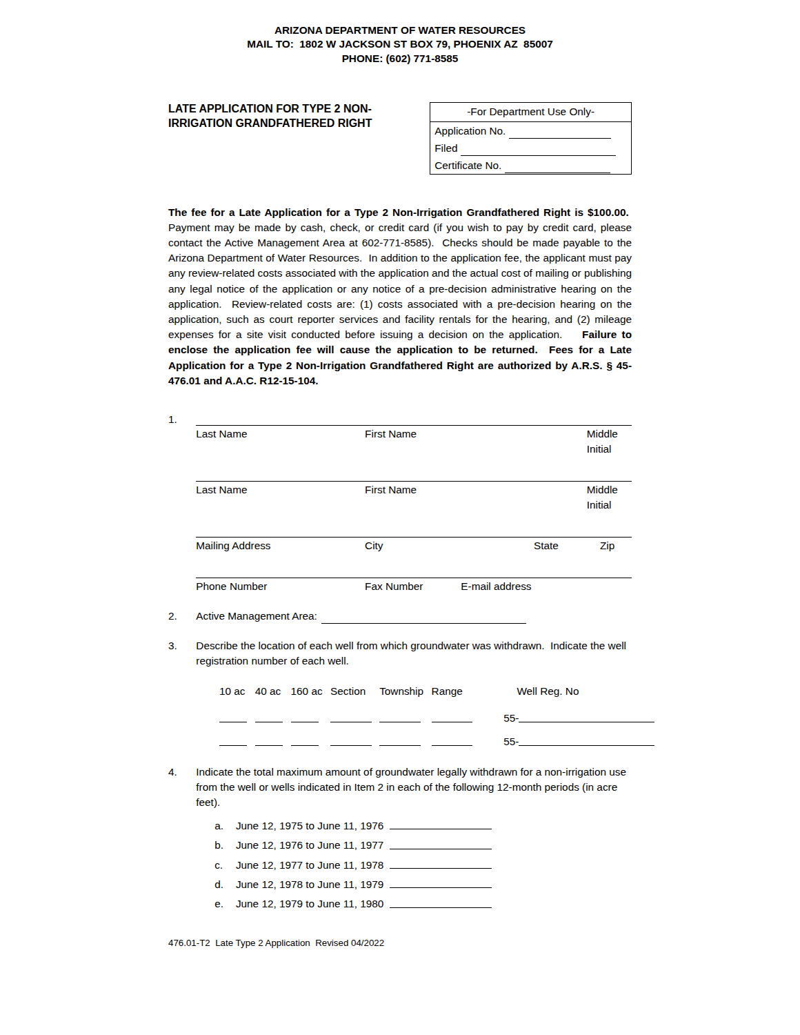ARIZONA DEPARTMENT OF WATER RESOURCES
MAIL TO: 1802 W JACKSON ST BOX 79, PHOENIX AZ 85007
PHONE: (602) 771-8585
Late Application for Type 2 Non-Irrigation Grandfathered Right
-For Department Use Only-
Application No.
Filed
Certificate No.
The fee for a Late Application for a Type 2 Non-Irrigation Grandfathered Right is $100.00. Payment may be made by cash, check, or credit card (if you wish to pay by credit card, please contact the Active Management Area at 602-771-8585). Checks should be made payable to the Arizona Department of Water Resources. In addition to the application fee, the applicant must pay any review-related costs associated with the application and the actual cost of mailing or publishing any legal notice of the application or any notice of a pre-decision administrative hearing on the application. Review-related costs are: (1) costs associated with a pre-decision hearing on the application, such as court reporter services and facility rentals for the hearing, and (2) mileage expenses for a site visit conducted before issuing a decision on the application. Failure to enclose the application fee will cause the application to be returned. Fees for a Late Application for a Type 2 Non-Irrigation Grandfathered Right are authorized by A.R.S. § 45-476.01 and A.A.C. R12-15-104.
1.
Last Name First Name Middle Initial
Last Name First Name Middle Initial
Mailing Address City State Zip
Phone Number Fax Number E-mail address
2.
Active Management Area:
3.
Describe the location of each well from which groundwater was withdrawn. Indicate the well registration number of each well.
| 10 ac | 40 ac | 160 ac | Section | Township | Range | Well Reg. No |
| --- | --- | --- | --- | --- | --- | --- |
| | | | | | | 55- |
| | | | | | | 55- |
4.
Indicate the total maximum amount of groundwater legally withdrawn for a non-irrigation use from the well or wells indicated in Item 2 in each of the following 12-month periods (in acre feet).
a. June 12, 1975 to June 11, 1976
b. June 12, 1976 to June 11, 1977
c. June 12, 1977 to June 11, 1978
d. June 12, 1978 to June 11, 1979
e. June 12, 1979 to June 11, 1980
476.01-T2 Late Type 2 Application Revised 04/2022